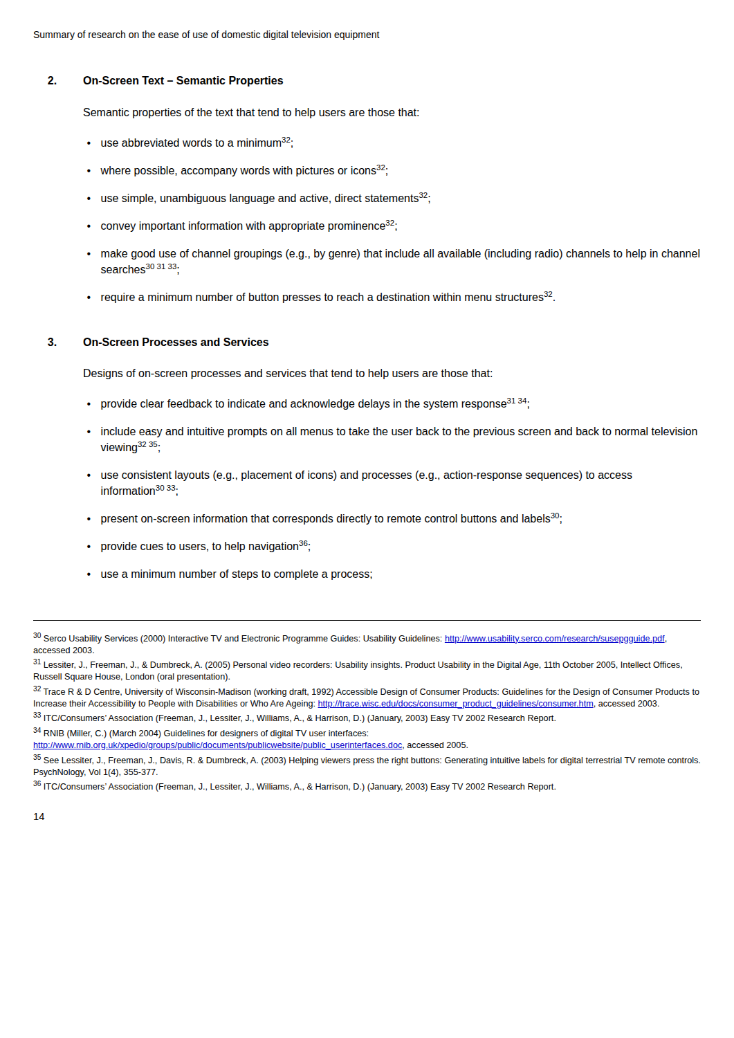Summary of research on the ease of use of domestic digital television equipment
2. On-Screen Text – Semantic Properties
Semantic properties of the text that tend to help users are those that:
use abbreviated words to a minimum32;
where possible, accompany words with pictures or icons32;
use simple, unambiguous language and active, direct statements32;
convey important information with appropriate prominence32;
make good use of channel groupings (e.g., by genre) that include all available (including radio) channels to help in channel searches30 31 33;
require a minimum number of button presses to reach a destination within menu structures32.
3. On-Screen Processes and Services
Designs of on-screen processes and services that tend to help users are those that:
provide clear feedback to indicate and acknowledge delays in the system response31 34;
include easy and intuitive prompts on all menus to take the user back to the previous screen and back to normal television viewing32 35;
use consistent layouts (e.g., placement of icons) and processes (e.g., action-response sequences) to access information30 33;
present on-screen information that corresponds directly to remote control buttons and labels30;
provide cues to users, to help navigation36;
use a minimum number of steps to complete a process;
30 Serco Usability Services (2000) Interactive TV and Electronic Programme Guides: Usability Guidelines: http://www.usability.serco.com/research/susepgguide.pdf, accessed 2003.
31 Lessiter, J., Freeman, J., & Dumbreck, A. (2005) Personal video recorders: Usability insights. Product Usability in the Digital Age, 11th October 2005, Intellect Offices, Russell Square House, London (oral presentation).
32 Trace R & D Centre, University of Wisconsin-Madison (working draft, 1992) Accessible Design of Consumer Products: Guidelines for the Design of Consumer Products to Increase their Accessibility to People with Disabilities or Who Are Ageing: http://trace.wisc.edu/docs/consumer_product_guidelines/consumer.htm, accessed 2003.
33 ITC/Consumers’ Association (Freeman, J., Lessiter, J., Williams, A., & Harrison, D.) (January, 2003) Easy TV 2002 Research Report.
34 RNIB (Miller, C.) (March 2004) Guidelines for designers of digital TV user interfaces: http://www.rnib.org.uk/xpedio/groups/public/documents/publicwebsite/public_userinterfaces.doc, accessed 2005.
35 See Lessiter, J., Freeman, J., Davis, R. & Dumbreck, A. (2003) Helping viewers press the right buttons: Generating intuitive labels for digital terrestrial TV remote controls. PsychNology, Vol 1(4), 355-377.
36 ITC/Consumers’ Association (Freeman, J., Lessiter, J., Williams, A., & Harrison, D.) (January, 2003) Easy TV 2002 Research Report.
14